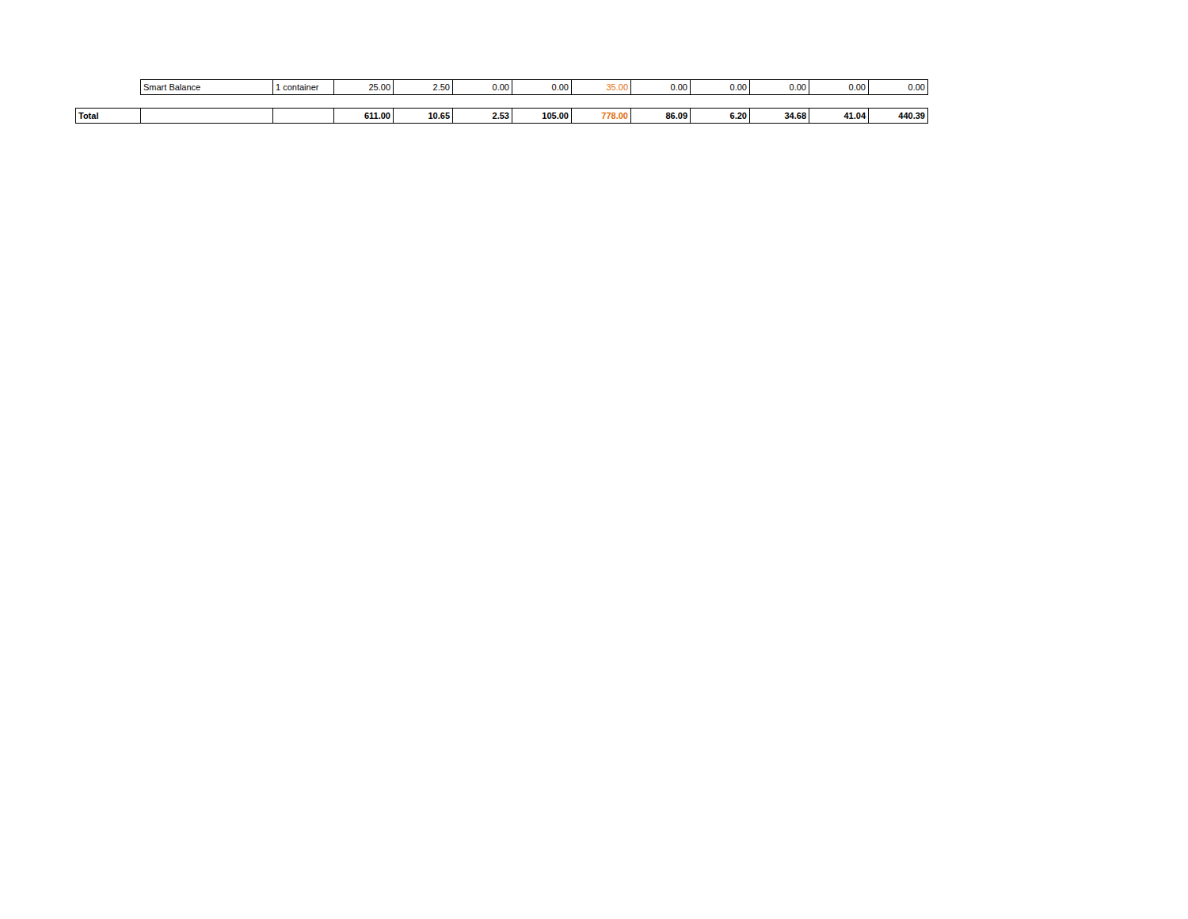| | Smart Balance | 1 container | 25.00 | 2.50 | 0.00 | 0.00 | 35.00 | 0.00 | 0.00 | 0.00 | 0.00 | 0.00 |
| Total | | | 611.00 | 10.65 | 2.53 | 105.00 | 778.00 | 86.09 | 6.20 | 34.68 | 41.04 | 440.39 |